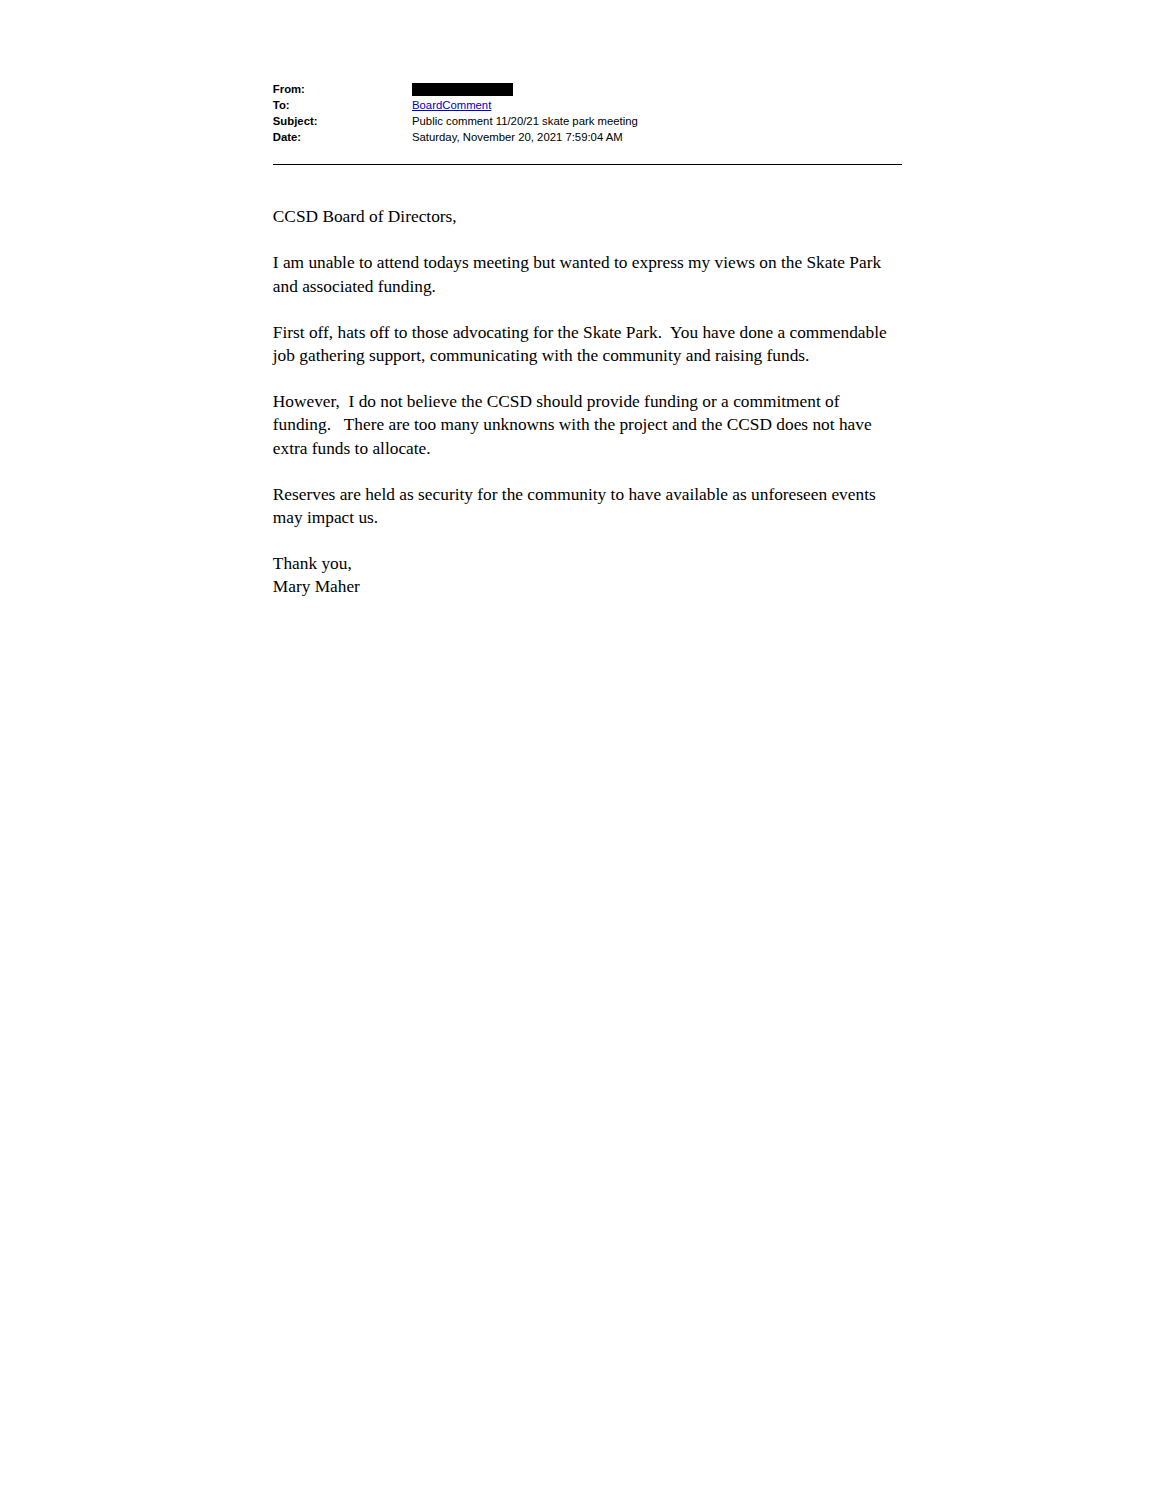| From: | |
| To: | BoardComment |
| Subject: | Public comment 11/20/21 skate park meeting |
| Date: | Saturday, November 20, 2021 7:59:04 AM |
CCSD Board of Directors,
I am unable to attend todays meeting but wanted to express my views on the Skate Park and associated funding.
First off, hats off to those advocating for the Skate Park. You have done a commendable job gathering support, communicating with the community and raising funds.
However, I do not believe the CCSD should provide funding or a commitment of funding. There are too many unknowns with the project and the CCSD does not have extra funds to allocate.
Reserves are held as security for the community to have available as unforeseen events may impact us.
Thank you,
Mary Maher